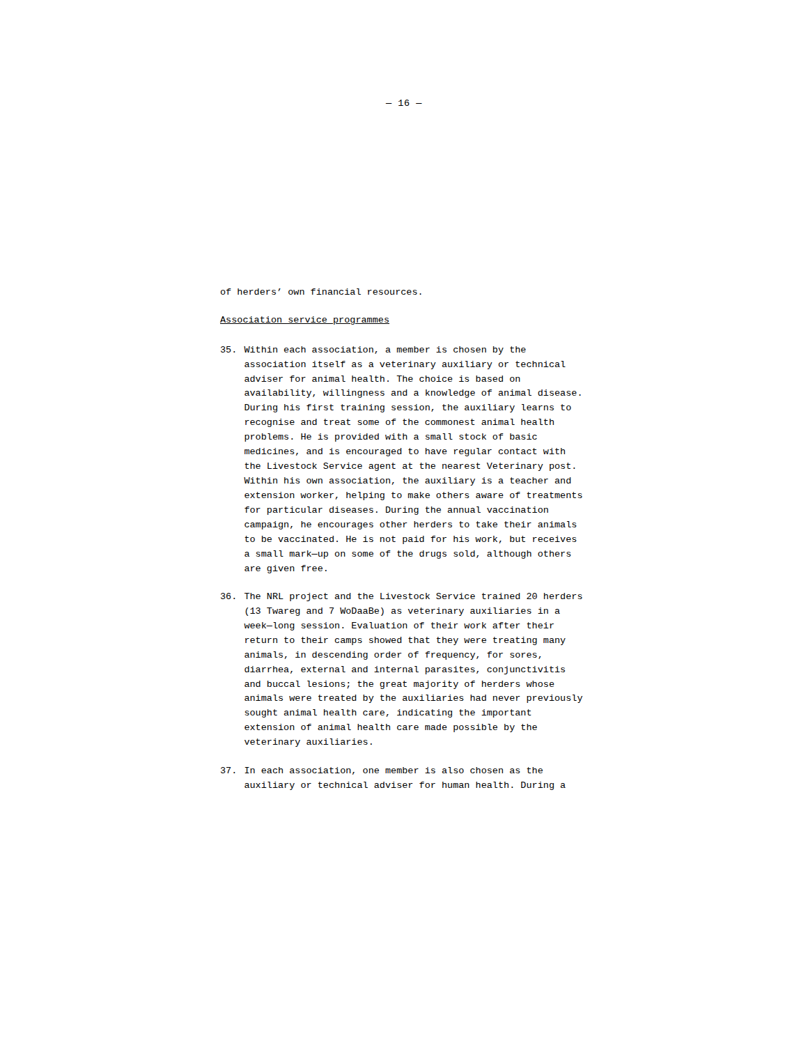— 16 —
of herders’ own financial resources.
Association service programmes
35. Within each association, a member is chosen by the association itself as a veterinary auxiliary or technical adviser for animal health. The choice is based on availability, willingness and a knowledge of animal disease. During his first training session, the auxiliary learns to recognise and treat some of the commonest animal health problems. He is provided with a small stock of basic medicines, and is encouraged to have regular contact with the Livestock Service agent at the nearest Veterinary post. Within his own association, the auxiliary is a teacher and extension worker, helping to make others aware of treatments for particular diseases. During the annual vaccination campaign, he encourages other herders to take their animals to be vaccinated. He is not paid for his work, but receives a small mark—up on some of the drugs sold, although others are given free.
36. The NRL project and the Livestock Service trained 20 herders (13 Twareg and 7 WoDaaBe) as veterinary auxiliaries in a week—long session. Evaluation of their work after their return to their camps showed that they were treating many animals, in descending order of frequency, for sores, diarrhea, external and internal parasites, conjunctivitis and buccal lesions; the great majority of herders whose animals were treated by the auxiliaries had never previously sought animal health care, indicating the important extension of animal health care made possible by the veterinary auxiliaries.
37. In each association, one member is also chosen as the auxiliary or technical adviser for human health. During a